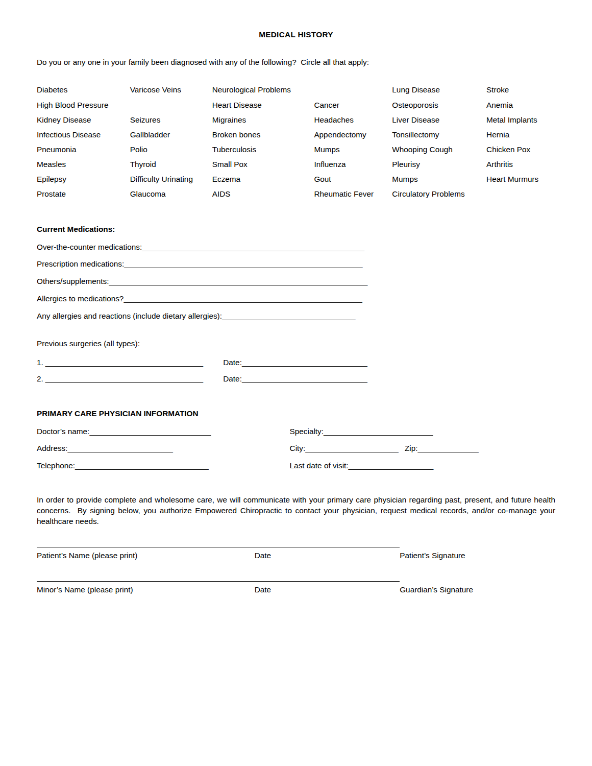MEDICAL HISTORY
Do you or any one in your family been diagnosed with any of the following? Circle all that apply:
| Diabetes | Varicose Veins | Neurological Problems | | Lung Disease | Stroke |
| High Blood Pressure | | Heart Disease | Cancer | Osteoporosis | Anemia |
| Kidney Disease | Seizures | Migraines | Headaches | Liver Disease | Metal Implants |
| Infectious Disease | Gallbladder | Broken bones | Appendectomy | Tonsillectomy | Hernia |
| Pneumonia | Polio | Tuberculosis | Mumps | Whooping Cough | Chicken Pox |
| Measles | Thyroid | Small Pox | Influenza | Pleurisy | Arthritis |
| Epilepsy | Difficulty Urinating | Eczema | Gout | Mumps | Heart Murmurs |
| Prostate | Glaucoma | AIDS | Rheumatic Fever | Circulatory Problems | |
Current Medications:
Over-the-counter medications:_______________________________________________________
Prescription medications:___________________________________________________________
Others/supplements:________________________________________________________________
Allergies to medications?___________________________________________________________
Any allergies and reactions (include dietary allergies):_________________________________
Previous surgeries (all types):
| 1. | _______________________________________ | Date: _______________________________ |
| 2. | _______________________________________ | Date: _______________________________ |
PRIMARY CARE PHYSICIAN INFORMATION
| Doctor’s name: ______________________________ | Specialty: ___________________________ |
| Address: __________________________ | City: _______________________ Zip: _______________ |
| Telephone: _________________________________ | Last date of visit: _____________________ |
In order to provide complete and wholesome care, we will communicate with your primary care physician regarding past, present, and future health concerns. By signing below, you authorize Empowered Chiropractic to contact your physician, request medical records, and/or co-manage your healthcare needs.
| Patient’s Name (please print) | Date | Patient’s Signature |
| Minor’s Name (please print) | Date | Guardian’s Signature |